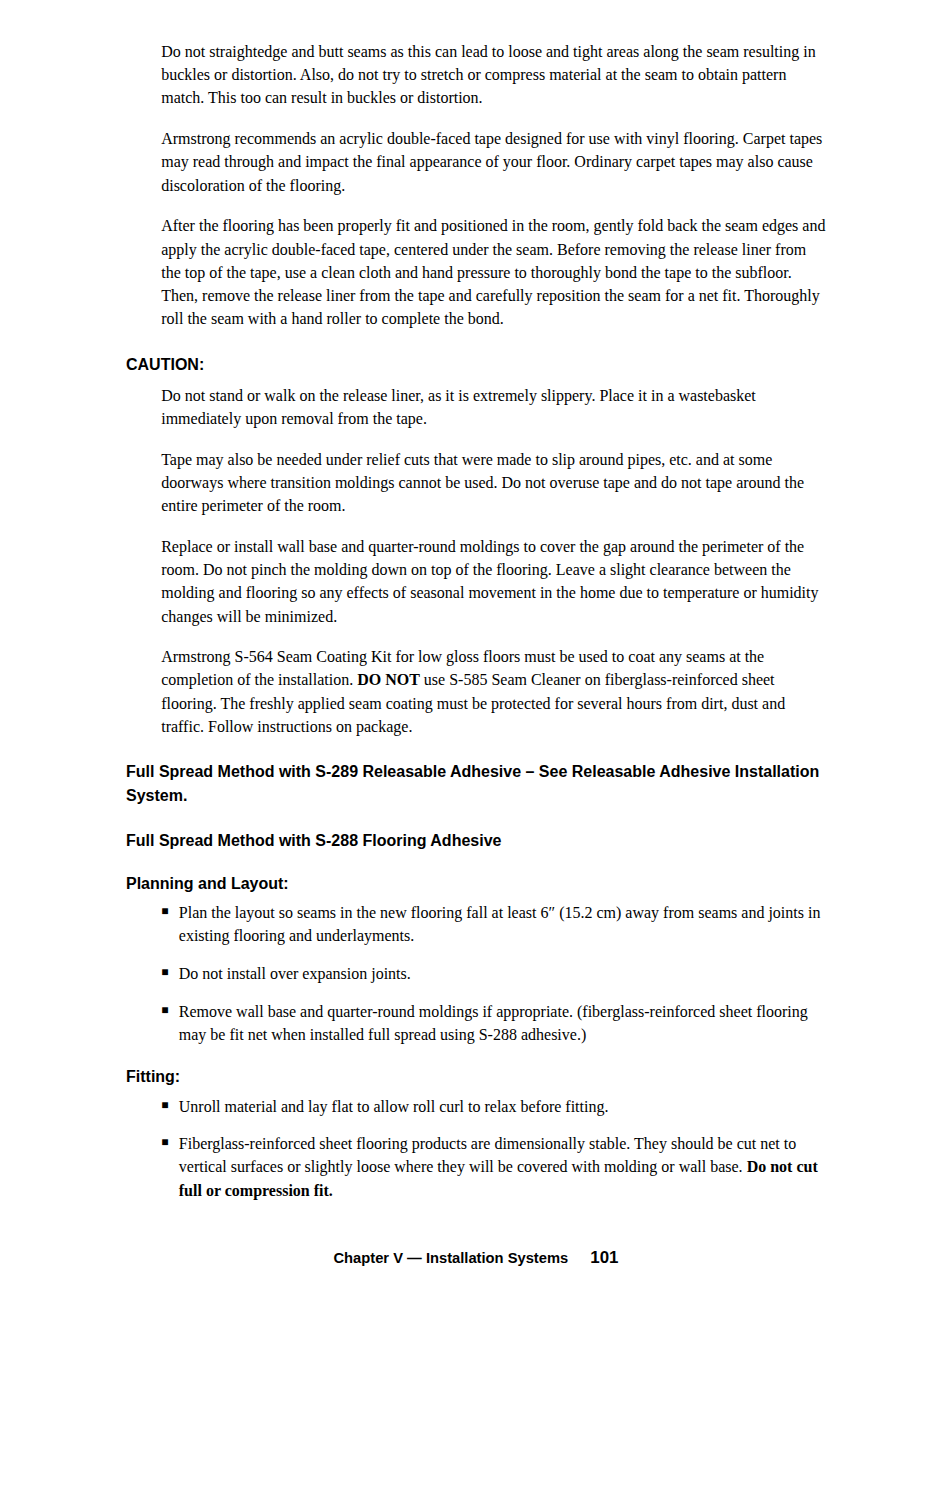Do not straightedge and butt seams as this can lead to loose and tight areas along the seam resulting in buckles or distortion. Also, do not try to stretch or compress material at the seam to obtain pattern match. This too can result in buckles or distortion.
Armstrong recommends an acrylic double-faced tape designed for use with vinyl flooring. Carpet tapes may read through and impact the final appearance of your floor. Ordinary carpet tapes may also cause discoloration of the flooring.
After the flooring has been properly fit and positioned in the room, gently fold back the seam edges and apply the acrylic double-faced tape, centered under the seam. Before removing the release liner from the top of the tape, use a clean cloth and hand pressure to thoroughly bond the tape to the subfloor. Then, remove the release liner from the tape and carefully reposition the seam for a net fit. Thoroughly roll the seam with a hand roller to complete the bond.
CAUTION:
Do not stand or walk on the release liner, as it is extremely slippery. Place it in a wastebasket immediately upon removal from the tape.
Tape may also be needed under relief cuts that were made to slip around pipes, etc. and at some doorways where transition moldings cannot be used. Do not overuse tape and do not tape around the entire perimeter of the room.
Replace or install wall base and quarter-round moldings to cover the gap around the perimeter of the room. Do not pinch the molding down on top of the flooring. Leave a slight clearance between the molding and flooring so any effects of seasonal movement in the home due to temperature or humidity changes will be minimized.
Armstrong S-564 Seam Coating Kit for low gloss floors must be used to coat any seams at the completion of the installation. DO NOT use S-585 Seam Cleaner on fiberglass-reinforced sheet flooring. The freshly applied seam coating must be protected for several hours from dirt, dust and traffic. Follow instructions on package.
Full Spread Method with S-289 Releasable Adhesive – See Releasable Adhesive Installation System.
Full Spread Method with S-288 Flooring Adhesive
Planning and Layout:
Plan the layout so seams in the new flooring fall at least 6″ (15.2 cm) away from seams and joints in existing flooring and underlayments.
Do not install over expansion joints.
Remove wall base and quarter-round moldings if appropriate. (fiberglass-reinforced sheet flooring may be fit net when installed full spread using S-288 adhesive.)
Fitting:
Unroll material and lay flat to allow roll curl to relax before fitting.
Fiberglass-reinforced sheet flooring products are dimensionally stable. They should be cut net to vertical surfaces or slightly loose where they will be covered with molding or wall base. Do not cut full or compression fit.
Chapter V — Installation Systems 101